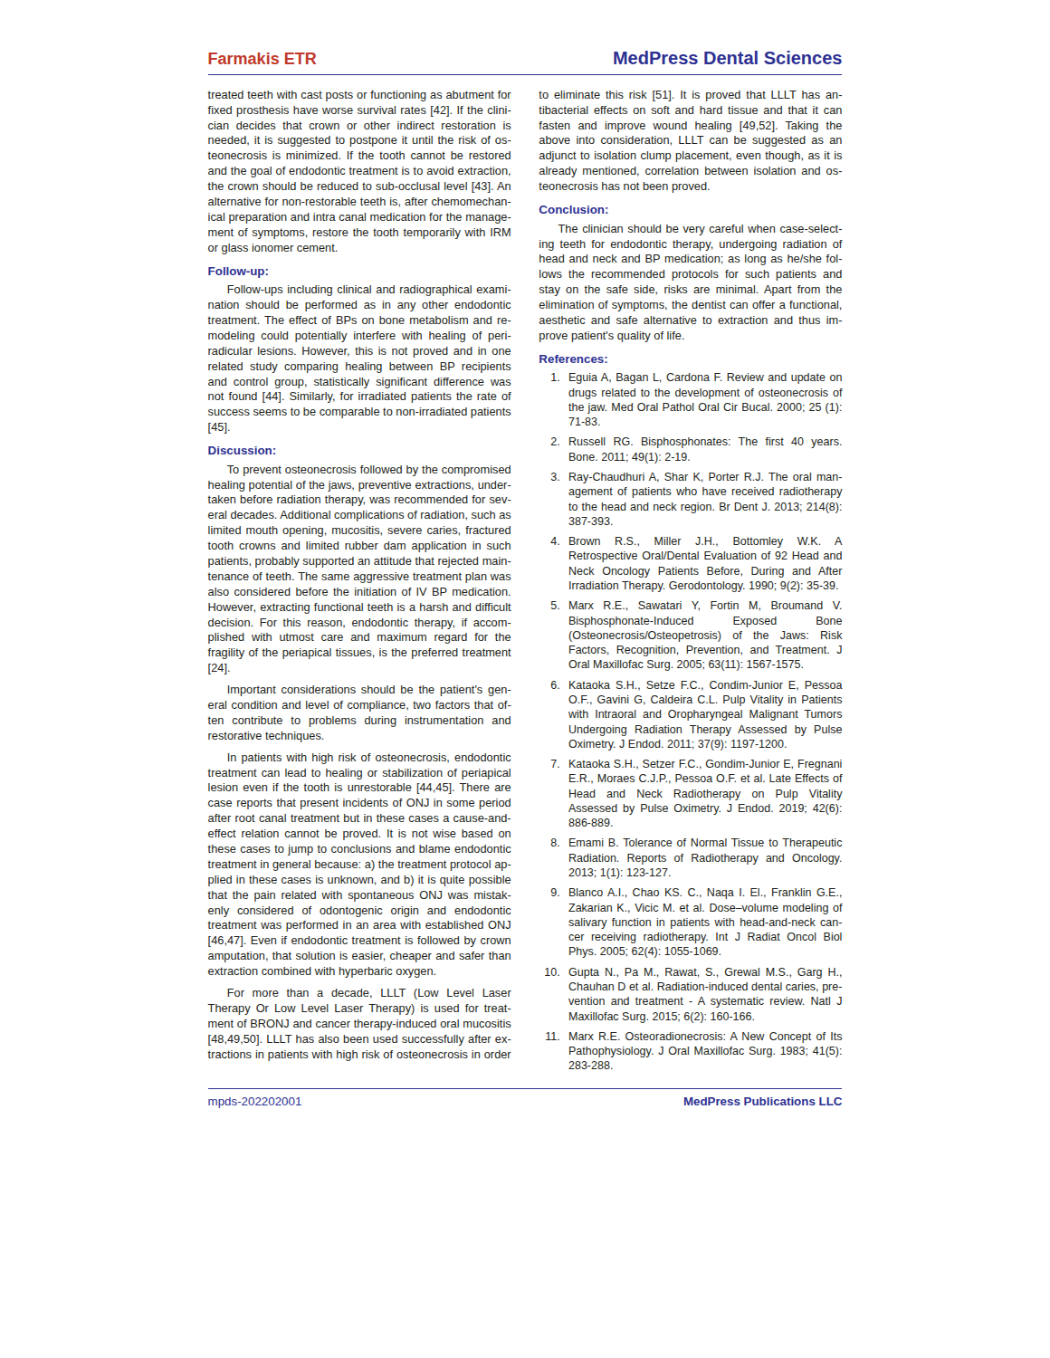Farmakis ETR
MedPress Dental Sciences
treated teeth with cast posts or functioning as abutment for fixed prosthesis have worse survival rates [42]. If the clinician decides that crown or other indirect restoration is needed, it is suggested to postpone it until the risk of osteonecrosis is minimized. If the tooth cannot be restored and the goal of endodontic treatment is to avoid extraction, the crown should be reduced to sub-occlusal level [43]. An alternative for non-restorable teeth is, after chemomechanical preparation and intra canal medication for the management of symptoms, restore the tooth temporarily with IRM or glass ionomer cement.
Follow-up:
Follow-ups including clinical and radiographical examination should be performed as in any other endodontic treatment. The effect of BPs on bone metabolism and remodeling could potentially interfere with healing of periradicular lesions. However, this is not proved and in one related study comparing healing between BP recipients and control group, statistically significant difference was not found [44]. Similarly, for irradiated patients the rate of success seems to be comparable to non-irradiated patients [45].
Discussion:
To prevent osteonecrosis followed by the compromised healing potential of the jaws, preventive extractions, undertaken before radiation therapy, was recommended for several decades. Additional complications of radiation, such as limited mouth opening, mucositis, severe caries, fractured tooth crowns and limited rubber dam application in such patients, probably supported an attitude that rejected maintenance of teeth. The same aggressive treatment plan was also considered before the initiation of IV BP medication. However, extracting functional teeth is a harsh and difficult decision. For this reason, endodontic therapy, if accomplished with utmost care and maximum regard for the fragility of the periapical tissues, is the preferred treatment [24].
Important considerations should be the patient's general condition and level of compliance, two factors that often contribute to problems during instrumentation and restorative techniques.
In patients with high risk of osteonecrosis, endodontic treatment can lead to healing or stabilization of periapical lesion even if the tooth is unrestorable [44,45]. There are case reports that present incidents of ONJ in some period after root canal treatment but in these cases a cause-and-effect relation cannot be proved. It is not wise based on these cases to jump to conclusions and blame endodontic treatment in general because: a) the treatment protocol applied in these cases is unknown, and b) it is quite possible that the pain related with spontaneous ONJ was mistakenly considered of odontogenic origin and endodontic treatment was performed in an area with established ONJ [46,47]. Even if endodontic treatment is followed by crown amputation, that solution is easier, cheaper and safer than extraction combined with hyperbaric oxygen.
For more than a decade, LLLT (Low Level Laser Therapy Or Low Level Laser Therapy) is used for treatment of BRONJ and cancer therapy-induced oral mucositis [48,49,50]. LLLT has also been used successfully after extractions in patients with high risk of osteonecrosis in order to eliminate this risk [51]. It is proved that LLLT has antibacterial effects on soft and hard tissue and that it can fasten and improve wound healing [49,52]. Taking the above into consideration, LLLT can be suggested as an adjunct to isolation clump placement, even though, as it is already mentioned, correlation between isolation and osteonecrosis has not been proved.
Conclusion:
The clinician should be very careful when case-selecting teeth for endodontic therapy, undergoing radiation of head and neck and BP medication; as long as he/she follows the recommended protocols for such patients and stay on the safe side, risks are minimal. Apart from the elimination of symptoms, the dentist can offer a functional, aesthetic and safe alternative to extraction and thus improve patient's quality of life.
References:
Eguia A, Bagan L, Cardona F. Review and update on drugs related to the development of osteonecrosis of the jaw. Med Oral Pathol Oral Cir Bucal. 2000; 25 (1): 71-83.
Russell RG. Bisphosphonates: The first 40 years. Bone. 2011; 49(1): 2-19.
Ray-Chaudhuri A, Shar K, Porter R.J. The oral management of patients who have received radiotherapy to the head and neck region. Br Dent J. 2013; 214(8): 387-393.
Brown R.S., Miller J.H., Bottomley W.K. A Retrospective Oral/Dental Evaluation of 92 Head and Neck Oncology Patients Before, During and After Irradiation Therapy. Gerodontology. 1990; 9(2): 35-39.
Marx R.E., Sawatari Y, Fortin M, Broumand V. Bisphosphonate-Induced Exposed Bone (Osteonecrosis/Osteopetrosis) of the Jaws: Risk Factors, Recognition, Prevention, and Treatment. J Oral Maxillofac Surg. 2005; 63(11): 1567-1575.
Kataoka S.H., Setze F.C., Condim-Junior E, Pessoa O.F., Gavini G, Caldeira C.L. Pulp Vitality in Patients with Intraoral and Oropharyngeal Malignant Tumors Undergoing Radiation Therapy Assessed by Pulse Oximetry. J Endod. 2011; 37(9): 1197-1200.
Kataoka S.H., Setzer F.C., Gondim-Junior E, Fregnani E.R., Moraes C.J.P., Pessoa O.F. et al. Late Effects of Head and Neck Radiotherapy on Pulp Vitality Assessed by Pulse Oximetry. J Endod. 2019; 42(6): 886-889.
Emami B. Tolerance of Normal Tissue to Therapeutic Radiation. Reports of Radiotherapy and Oncology. 2013; 1(1): 123-127.
Blanco A.I., Chao KS. C., Naqa I. El., Franklin G.E., Zakarian K., Vicic M. et al. Dose–volume modeling of salivary function in patients with head-and-neck cancer receiving radiotherapy. Int J Radiat Oncol Biol Phys. 2005; 62(4): 1055-1069.
Gupta N., Pa M., Rawat, S., Grewal M.S., Garg H., Chauhan D et al. Radiation-induced dental caries, prevention and treatment - A systematic review. Natl J Maxillofac Surg. 2015; 6(2): 160-166.
Marx R.E. Osteoradionecrosis: A New Concept of Its Pathophysiology. J Oral Maxillofac Surg. 1983; 41(5): 283-288.
mpds-202202001
MedPress Publications LLC